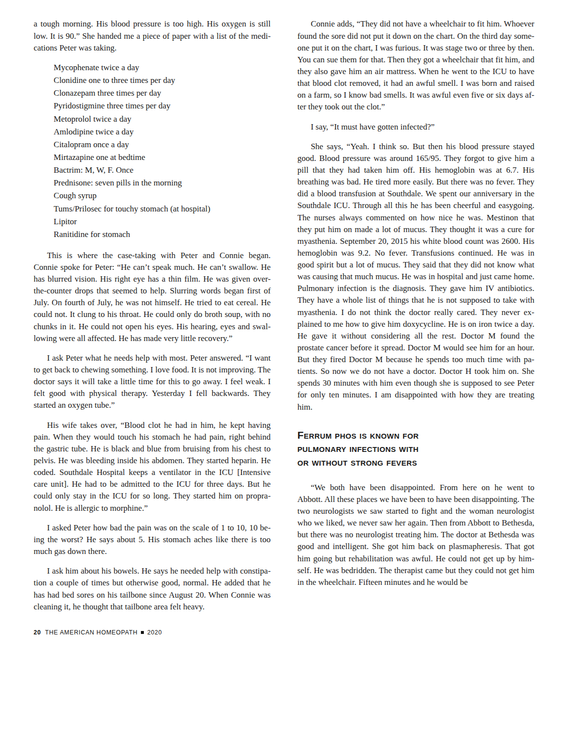a tough morning. His blood pressure is too high. His oxygen is still low. It is 90.” She handed me a piece of paper with a list of the medications Peter was taking.
Mycophenate twice a day
Clonidine one to three times per day
Clonazepam three times per day
Pyridostigmine three times per day
Metoprolol twice a day
Amlodipine twice a day
Citalopram once a day
Mirtazapine one at bedtime
Bactrim: M, W, F. Once
Prednisone: seven pills in the morning
Cough syrup
Tums/Prilosec for touchy stomach (at hospital)
Lipitor
Ranitidine for stomach
This is where the case-taking with Peter and Connie began. Connie spoke for Peter: “He can’t speak much. He can’t swallow. He has blurred vision. His right eye has a thin film. He was given over-the-counter drops that seemed to help. Slurring words began first of July. On fourth of July, he was not himself. He tried to eat cereal. He could not. It clung to his throat. He could only do broth soup, with no chunks in it. He could not open his eyes. His hearing, eyes and swallowing were all affected. He has made very little recovery.”
I ask Peter what he needs help with most. Peter answered. “I want to get back to chewing something. I love food. It is not improving. The doctor says it will take a little time for this to go away. I feel weak. I felt good with physical therapy. Yesterday I fell backwards. They started an oxygen tube.”
His wife takes over, “Blood clot he had in him, he kept having pain. When they would touch his stomach he had pain, right behind the gastric tube. He is black and blue from bruising from his chest to pelvis. He was bleeding inside his abdomen. They started heparin. He coded. Southdale Hospital keeps a ventilator in the ICU [Intensive care unit]. He had to be admitted to the ICU for three days. But he could only stay in the ICU for so long. They started him on propranolol. He is allergic to morphine.”
I asked Peter how bad the pain was on the scale of 1 to 10, 10 being the worst? He says about 5. His stomach aches like there is too much gas down there.
I ask him about his bowels. He says he needed help with constipation a couple of times but otherwise good, normal. He added that he has had bed sores on his tailbone since August 20. When Connie was cleaning it, he thought that tailbone area felt heavy.
Connie adds, “They did not have a wheelchair to fit him. Whoever found the sore did not put it down on the chart. On the third day someone put it on the chart, I was furious. It was stage two or three by then. You can sue them for that. Then they got a wheelchair that fit him, and they also gave him an air mattress. When he went to the ICU to have that blood clot removed, it had an awful smell. I was born and raised on a farm, so I know bad smells. It was awful even five or six days after they took out the clot.”
I say, “It must have gotten infected?”
She says, “Yeah. I think so. But then his blood pressure stayed good. Blood pressure was around 165/95. They forgot to give him a pill that they had taken him off. His hemoglobin was at 6.7. His breathing was bad. He tired more easily. But there was no fever. They did a blood transfusion at Southdale. We spent our anniversary in the Southdale ICU. Through all this he has been cheerful and easygoing. The nurses always commented on how nice he was. Mestinon that they put him on made a lot of mucus. They thought it was a cure for myasthenia. September 20, 2015 his white blood count was 2600. His hemoglobin was 9.2. No fever. Transfusions continued. He was in good spirit but a lot of mucus. They said that they did not know what was causing that much mucus. He was in hospital and just came home. Pulmonary infection is the diagnosis. They gave him IV antibiotics. They have a whole list of things that he is not supposed to take with myasthenia. I do not think the doctor really cared. They never explained to me how to give him doxycycline. He is on iron twice a day. He gave it without considering all the rest. Doctor M found the prostate cancer before it spread. Doctor M would see him for an hour. But they fired Doctor M because he spends too much time with patients. So now we do not have a doctor. Doctor H took him on. She spends 30 minutes with him even though she is supposed to see Peter for only ten minutes. I am disappointed with how they are treating him.
Ferrum phos is known for pulmonary infections with or without strong fevers
“We both have been disappointed. From here on he went to Abbott. All these places we have been to have been disappointing. The two neurologists we saw started to fight and the woman neurologist who we liked, we never saw her again. Then from Abbott to Bethesda, but there was no neurologist treating him. The doctor at Bethesda was good and intelligent. She got him back on plasmapheresis. That got him going but rehabilitation was awful. He could not get up by himself. He was bedridden. The therapist came but they could not get him in the wheelchair. Fifteen minutes and he would be
20 THE AMERICAN HOMEOPATH 2020